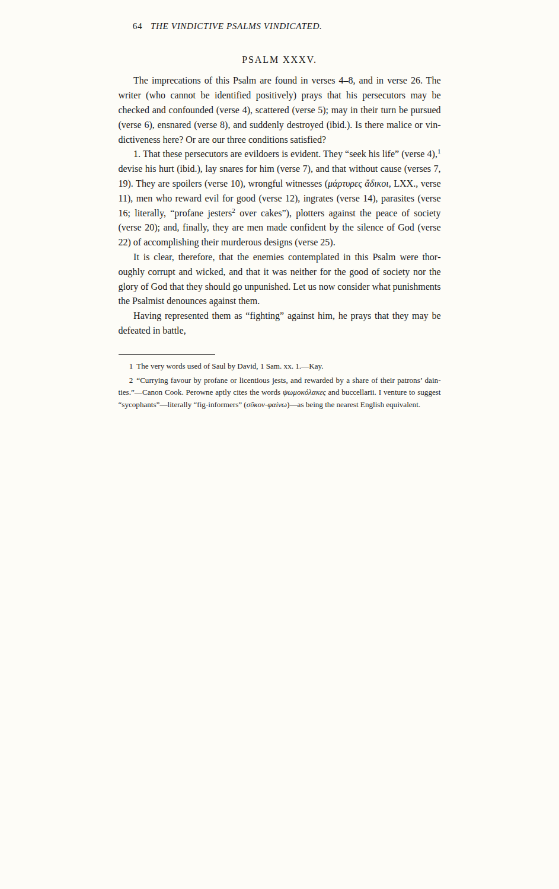64 The Vindictive Psalms Vindicated.
Psalm XXXV.
The imprecations of this Psalm are found in verses 4–8, and in verse 26. The writer (who cannot be identified positively) prays that his persecutors may be checked and confounded (verse 4), scattered (verse 5); may in their turn be pursued (verse 6), ensnared (verse 8), and suddenly destroyed (ibid.). Is there malice or vindictiveness here? Or are our three conditions satisfied?
1. That these persecutors are evildoers is evident. They “seek his life” (verse 4),1 devise his hurt (ibid.), lay snares for him (verse 7), and that without cause (verses 7, 19). They are spoilers (verse 10), wrongful witnesses (μάρτυρες ἄδικοι, LXX., verse 11), men who reward evil for good (verse 12), ingrates (verse 14), parasites (verse 16; literally, “profane jesters2 over cakes”), plotters against the peace of society (verse 20); and, finally, they are men made confident by the silence of God (verse 22) of accomplishing their murderous designs (verse 25).
It is clear, therefore, that the enemies contemplated in this Psalm were thoroughly corrupt and wicked, and that it was neither for the good of society nor the glory of God that they should go unpunished. Let us now consider what punishments the Psalmist denounces against them.
Having represented them as “fighting” against him, he prays that they may be defeated in battle,
1 The very words used of Saul by David, 1 Sam. xx. 1.—Kay.
2“Currying favour by profane or licentious jests, and rewarded by a share of their patrons’ dainties.”—Canon Cook. Perowne aptly cites the words ψωμοκόλακες and buccellarii. I venture to suggest “sycophants”—literally “fig-informers” (σῦκον-φαίνω)—as being the nearest English equivalent.